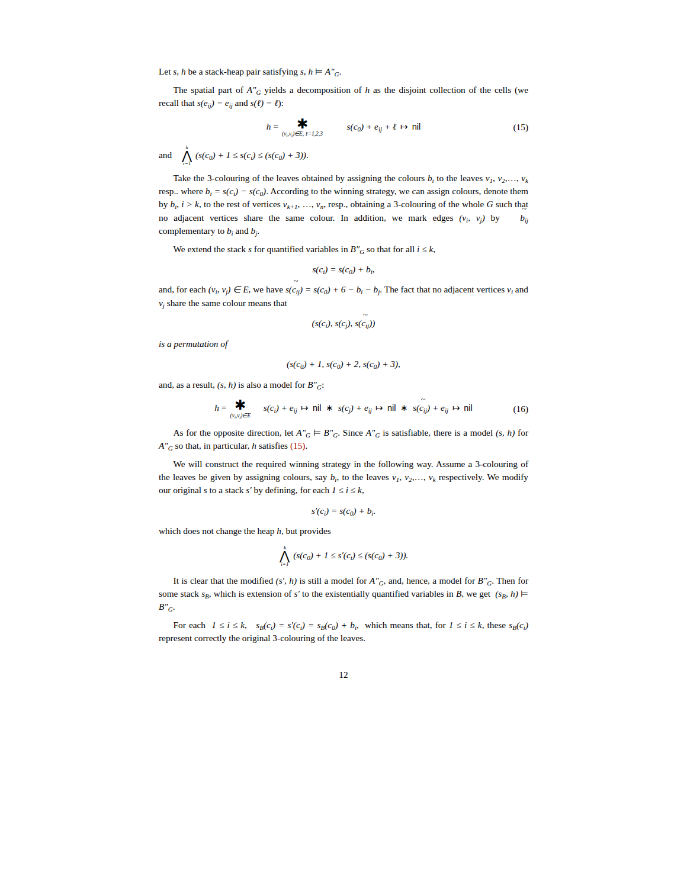Let s, h be a stack-heap pair satisfying s, h ⊨ A″G.
The spatial part of A″G yields a decomposition of h as the disjoint collection of the cells (we recall that s(eij) = eij and s(ℓ) = ℓ):
h = ✱ (vi,vj)∈E, ℓ=1,2,3 s(c0) + eij + ℓ ↦ nil (15)
and k ⋀ i=1 (s(c0) + 1 ≤ s(ci) ≤ (s(c0) + 3)).
Take the 3-colouring of the leaves obtained by assigning the colours bi to the leaves v1, v2,…, vk resp.. where bi = s(ci) − s(c0). According to the winning strategy, we can assign colours, denote them by bi, i > k, to the rest of vertices vk+1, …, vn, resp., obtaining a 3-colouring of the whole G such that no adjacent vertices share the same colour. In addition, we mark edges (vi, vj) by ~bij complementary to bi and bj.
We extend the stack s for quantified variables in B″G so that for all i ≤ k,
s(ci) = s(c0) + bi,
and, for each (vi, vj) ∈ E, we have s(~cij) = s(c0) + 6 − bi − bj. The fact that no adjacent vertices vi and vj share the same colour means that
(s(ci), s(cj), s(~cij))
is a permutation of
(s(c0) + 1, s(c0) + 2, s(c0) + 3),
and, as a result, (s, h) is also a model for B″G:
h = ✱ (vi,vj)∈E s(ci) + eij ↦ nil ∗ s(cj) + eij ↦ nil ∗ s(~cij) + eij ↦ nil (16)
As for the opposite direction, let A″G ⊨ B″G. Since A″G is satisfiable, there is a model (s, h) for A″G so that, in particular, h satisfies (15).
We will construct the required winning strategy in the following way. Assume a 3-colouring of the leaves be given by assigning colours, say bi, to the leaves v1, v2,…, vk respectively. We modify our original s to a stack s′ by defining, for each 1 ≤ i ≤ k,
s′(ci) = s(c0) + bi.
which does not change the heap h, but provides
k ⋀ i=1 (s(c0) + 1 ≤ s′(ci) ≤ (s(c0) + 3)).
It is clear that the modified (s′, h) is still a model for A″G, and, hence, a model for B″G. Then for some stack sB, which is extension of s′ to the existentially quantified variables in B, we get (sB, h) ⊨ B″G.
For each 1 ≤ i ≤ k, sB(ci) = s′(ci) = sB(c0) + bi, which means that, for 1 ≤ i ≤ k, these sB(ci) represent correctly the original 3-colouring of the leaves.
12